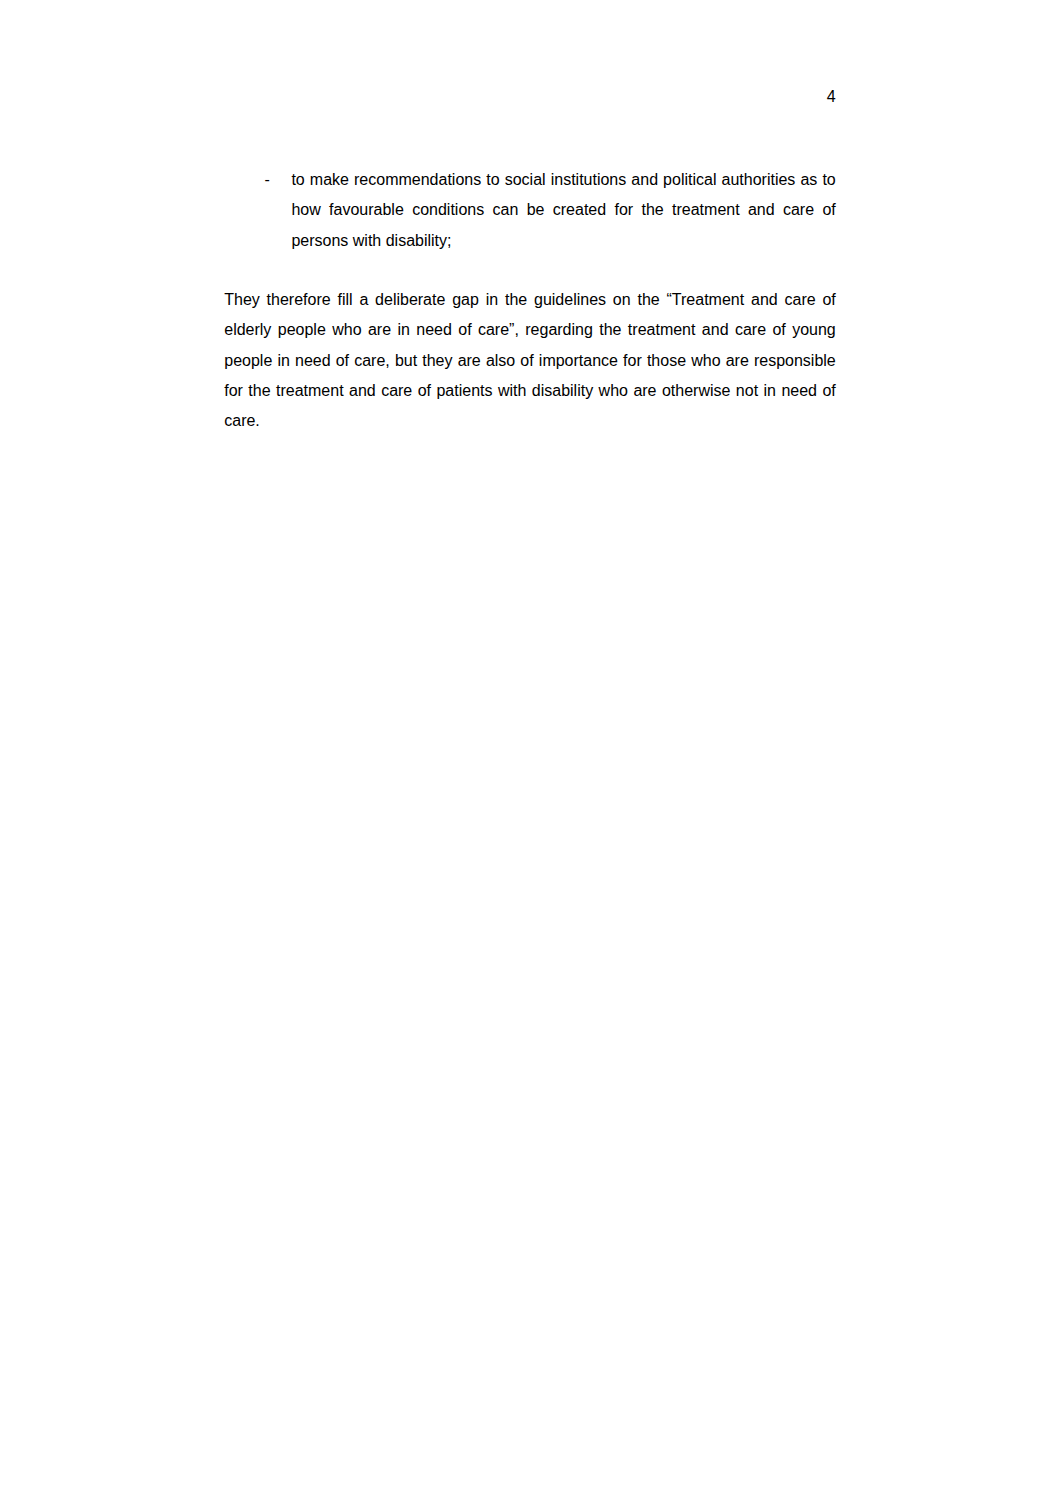4
to make recommendations to social institutions and political authorities as to how favourable conditions can be created for the treatment and care of persons with disability;
They therefore fill a deliberate gap in the guidelines on the “Treatment and care of elderly people who are in need of care”, regarding the treatment and care of young people in need of care, but they are also of importance for those who are responsible for the treatment and care of patients with disability who are otherwise not in need of care.